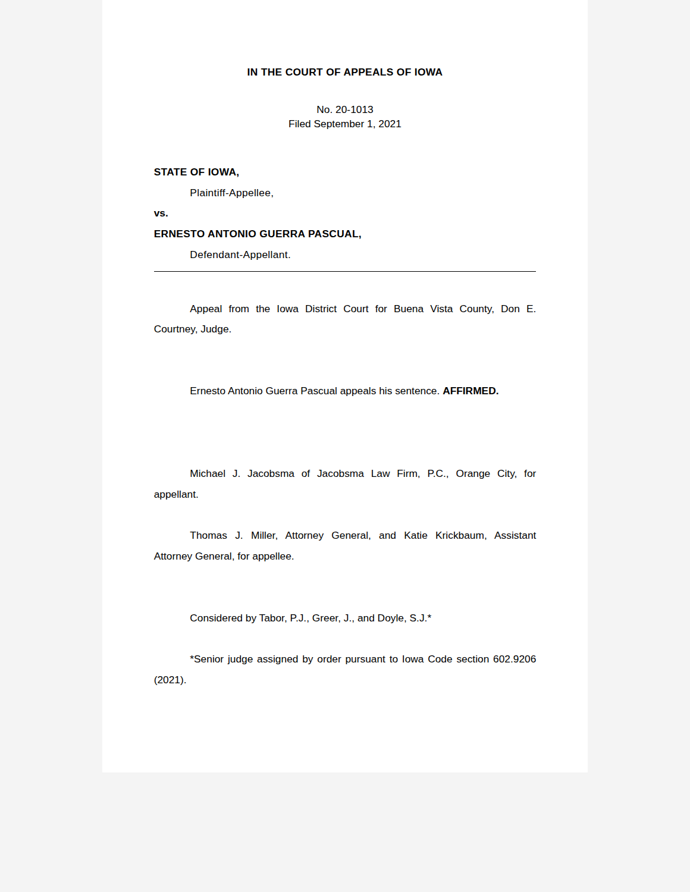IN THE COURT OF APPEALS OF IOWA
No. 20-1013
Filed September 1, 2021
STATE OF IOWA,Plaintiff-Appellee,
vs.
ERNESTO ANTONIO GUERRA PASCUAL,Defendant-Appellant.
Appeal from the Iowa District Court for Buena Vista County, Don E. Courtney, Judge.
Ernesto Antonio Guerra Pascual appeals his sentence. AFFIRMED.
Michael J. Jacobsma of Jacobsma Law Firm, P.C., Orange City, for appellant.
Thomas J. Miller, Attorney General, and Katie Krickbaum, Assistant Attorney General, for appellee.
Considered by Tabor, P.J., Greer, J., and Doyle, S.J.*
*Senior judge assigned by order pursuant to Iowa Code section 602.9206 (2021).